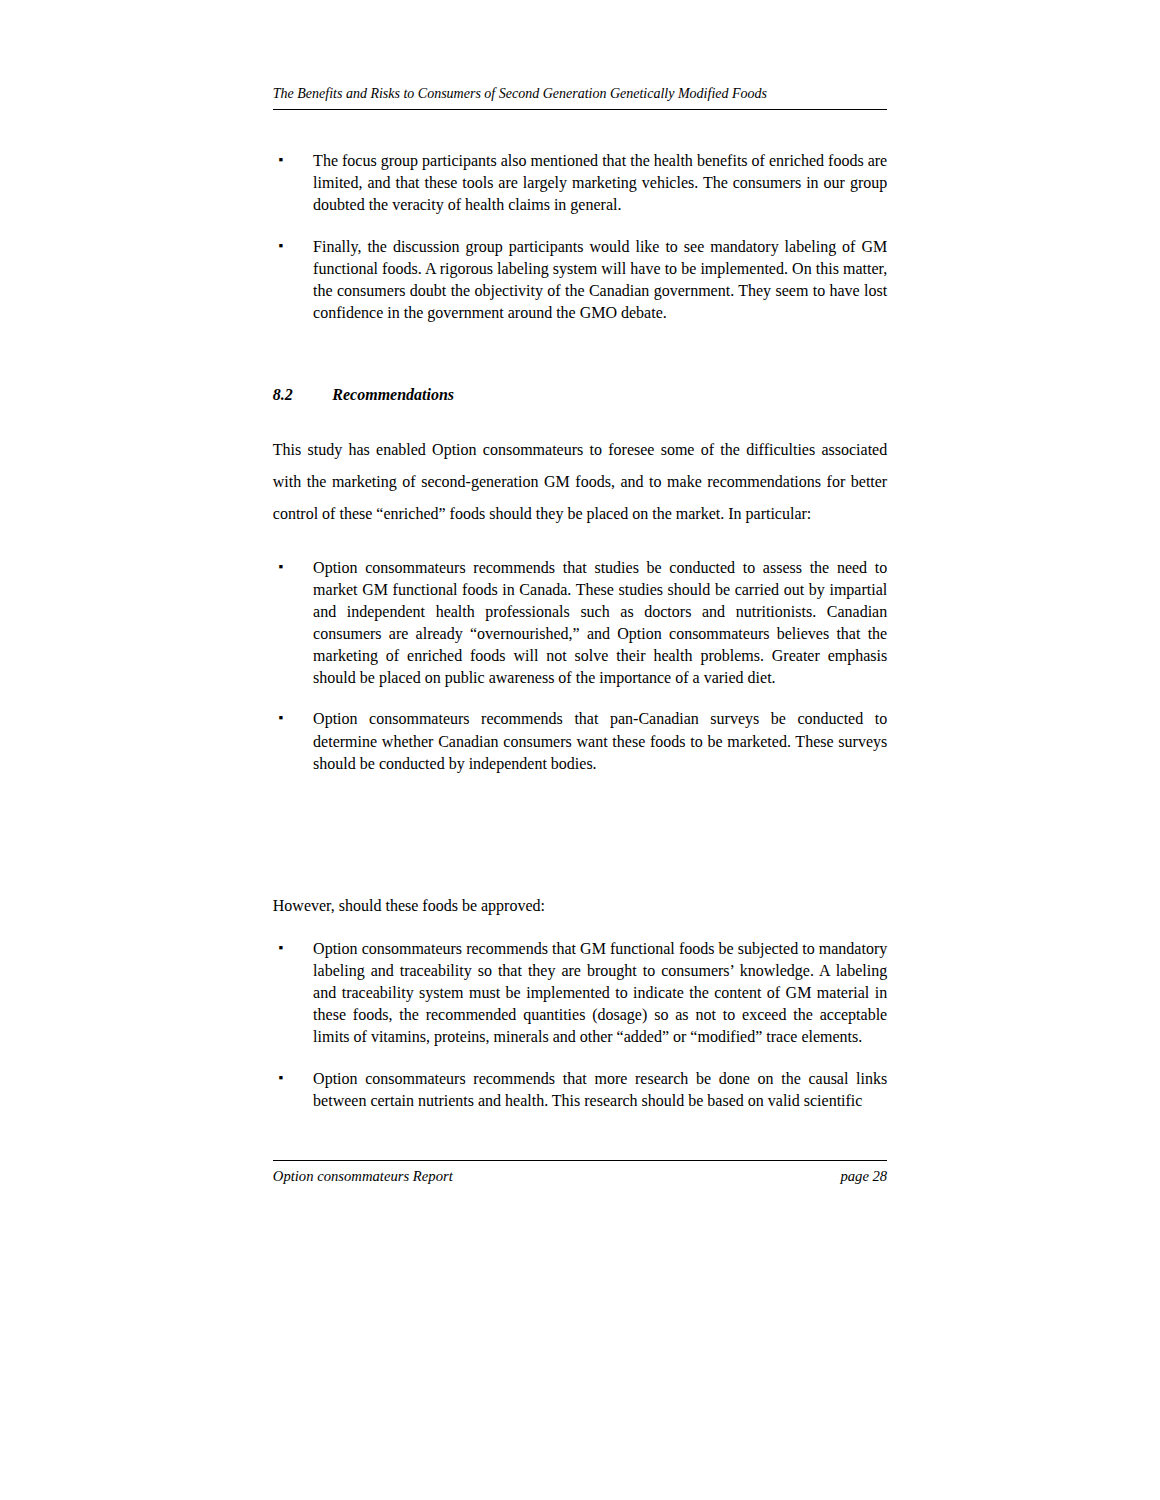The Benefits and Risks to Consumers of Second Generation Genetically Modified Foods
The focus group participants also mentioned that the health benefits of enriched foods are limited, and that these tools are largely marketing vehicles. The consumers in our group doubted the veracity of health claims in general.
Finally, the discussion group participants would like to see mandatory labeling of GM functional foods. A rigorous labeling system will have to be implemented. On this matter, the consumers doubt the objectivity of the Canadian government. They seem to have lost confidence in the government around the GMO debate.
8.2 Recommendations
This study has enabled Option consommateurs to foresee some of the difficulties associated with the marketing of second-generation GM foods, and to make recommendations for better control of these “enriched” foods should they be placed on the market. In particular:
Option consommateurs recommends that studies be conducted to assess the need to market GM functional foods in Canada. These studies should be carried out by impartial and independent health professionals such as doctors and nutritionists. Canadian consumers are already “overnourished,” and Option consommateurs believes that the marketing of enriched foods will not solve their health problems. Greater emphasis should be placed on public awareness of the importance of a varied diet.
Option consommateurs recommends that pan-Canadian surveys be conducted to determine whether Canadian consumers want these foods to be marketed. These surveys should be conducted by independent bodies.
However, should these foods be approved:
Option consommateurs recommends that GM functional foods be subjected to mandatory labeling and traceability so that they are brought to consumers’ knowledge. A labeling and traceability system must be implemented to indicate the content of GM material in these foods, the recommended quantities (dosage) so as not to exceed the acceptable limits of vitamins, proteins, minerals and other “added” or “modified” trace elements.
Option consommateurs recommends that more research be done on the causal links between certain nutrients and health. This research should be based on valid scientific
Option consommateurs Report
page 28